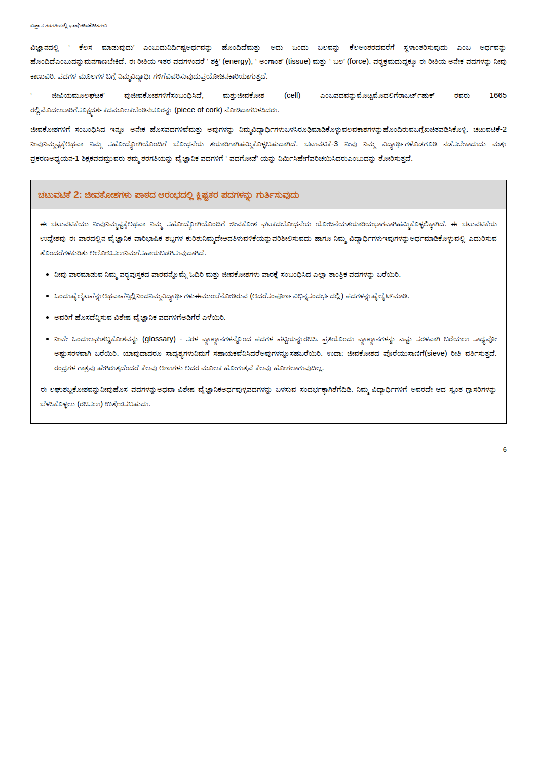ವಿಜ್ಞಾನ ತರಗತಿಯಲ್ಲಿ ಭಾಷೆ:ಜೀವಕೋಶಗಳು
ವಿಜ್ಞಾನದಲ್ಲಿ ‘ ಕೆಲಸ ಮಾಡುವುದು’ ಎಂಬುದುನಿರ್ದಿಷ್ಟಅರ್ಥವನ್ನು ಹೊಂದಿದೆಮತ್ತು ಅದು ಒಂದು ಬಲವನ್ನು ಕೆಲಅಂತರದವರೆಗೆ ಸ್ಥಳಾಂತರಿಸುವುದು ಎಂಬ ಅರ್ಥವನ್ನು ಹೊಂದಿದೆಎಂಬುದನ್ನುಮನಗಾಣಬೇಕಿದೆ. ಈ ರೀತಿಯ ಇತರ ಪದಗಳಂದರೆ ‘ ಶಕ್ತಿ’ (energy), ‘ ಅಂಗಾಂಶ’ (tissue) ಮತ್ತು ‘ ಬಲ’ (force). ಪಠ್ಯಕ್ರಮದುದ್ದಕ್ಕೂ ಈ ರೀತಿಯ ಅನೇಕ ಪದಗಳನ್ನು ನೀವು ಕಾಣುವಿರಿ. ಪದಗಳ ಮೂಲಗಳ ಬಗ್ಗೆ ನಿಮ್ಮವಿದ್ಯಾರ್ಥಿಗಳಿಗೆವಿವರಿಸುವುದುಪ್ರಯೋಜನಕಾರಿಯಾಗುತ್ತದೆ.
‘ ಜೀವಿಯಮೂಲಘಟಕ’ ವುಜೀವಕೋಶಗಳಿಗೆಸಂಬಂಧಿಸಿದೆ, ಮತ್ತುಜೀವಕೋಶ (cell) ಎಂಬಪದವನ್ನುಮೊಟ್ಟಮೊದಲಿಗೆರಾಬರ್ಟ್‌ಹುಕ್ ರವರು 1665 ರಲ್ಲಿಮೊದಲಬಾರಿಗೆಸೂಕ್ಷ್ಮದರ್ಶಕದಮೂಲಕಬೆಂಡಿನಚೂರನ್ನು (piece of cork) ನೋಡಿದಾಗಬಳಸಿದರು.
ಜೀವಕೋಶಗಳಿಗೆ ಸಂಬಂಧಿಸಿದ ಇನ್ನೂ ಅನೇಕ ಹೊಸಪದಗಳಿವೆಮತ್ತು ಅವುಗಳನ್ನು ನಿಮ್ಮವಿದ್ಯಾರ್ಥಿಗಳುಬಳಸಿರೂಢಿಮಾಡಿಕೊಳ್ಳುವಲವಕಾಶಗಳನ್ನುಹೊಂದಿರುವಬಗ್ಗೆಖಚಿತಪಡಿಸಿಕೊಳ್ಳಿ. ಚಟುವಟಿಕೆ-2 ನೀವುನಿಮ್ಮಷ್ಟಕ್ಕೆಅಥವಾ ನಿಮ್ಮ ಸಹೋದ್ಯೋಗಿಯೊಂದಿಗೆ ಬೋಧನೆಯ ತಯಾರಿಗಾಗಿಹಮ್ಮಿಕೊಳ್ಳಬಹುದಾಗಿದೆ. ಚಟುವಟಿಕೆ-3 ನೀವು ನಿಮ್ಮ ವಿದ್ಯಾರ್ಥಿಗಳೊಡಗೂಡಿ ನಡೆಸಬೇಕಾದುದು ಮತ್ತು ಪ್ರಕರಣಅಧ್ಯಯನ-1 ಶಿಕ್ಷಕಪದಮ್ರುವರು ತಮ್ಮ ತರಗತಿಯನ್ನು ವೈಜ್ಞಾನಿಕ ಪದಗಳಿಗೆ ‘ ಪದಗೋಡೆ’ ಯನ್ನು ನಿರ್ಮಿಸಿಹೇಗೆಪರಿಚಯಿಸಿದರುಎಂಬುದನ್ನು ತೋರಿಸುತ್ತದೆ.
ಚಟುವಟಿಕೆ 2: ಜೀವಕೋಶಗಳು ಪಾಠದ ಆರಂಭದಲ್ಲಿ ಕ್ಲಿಷ್ಟಕರ ಪದಗಳನ್ನು ಗುರ್ತಿಸುವುದು
ಈ ಚಟುವಟಿಕೆಯು ನೀವುನಿಮ್ಮಷ್ಟಕ್ಕೆಅಥವಾ ನಿಮ್ಮ ಸಹೋದ್ಯೋಗಿಯೊಂದಿಗೆ ಜೀವಕೋಶ ಘಟಕದಬೋಧನೆಯ ಯೋಜನೆಯತಯಾರಿಯಭಾಗವಾಗಿಹಮ್ಮಿಕೊಳ್ಳಲಿಕ್ಕಾಗಿದೆ. ಈ ಚಟುವಟಿಕೆಯ ಉದ್ದೇಶವು ಈ ಪಾಠದಲ್ಲಿನ ವೈಜ್ಞಾನಿಕ ಪಾರಿಭಾಷಿಕ ಶಬ್ದಗಳ ಕುರಿತುನಿಮ್ಮದೇಆದತಿಳುವಳಿಕೆಯನ್ನುಪರಿಶೀಲಿಸುವದು ಹಾಗೂ ನಿಮ್ಮ ವಿದ್ಯಾರ್ಥಿಗಳುಇವುಗಳನ್ನುಅರ್ಥಮಾಡಿಕೊಳ್ಳುವಲ್ಲಿ ಎದುರಿಸುವ ತೊಂದರೆಗಳಕುರಿತು ಆಲೋಚಿಸಲುನಿಮಗೆಸಹಾಯಬಡಗಿಸುವುದಾಗಿದೆ.
ನೀವು ಪಾಠಮಾಡುವ ನಿಮ್ಮ ಪಠ್ಯಪುಸ್ತಕದ ಪಾಠವನ್ನೊಮ್ಮೆ ಓದಿರಿ ಮತ್ತು ಜೀವಕೋಶಗಳು ಪಾಠಕ್ಕೆ ಸಂಬಂಧಿಸಿದ ಎಲ್ಲಾ ತಾಂತ್ರಿಕ ಪದಗಳನ್ನು ಬರೆಯಿರಿ.
ಒಂದುಹೈಲೈಟಪೆನ್ನುಅಥವಾಪೆನ್ಸಿಲ್ಲಿನಿಂದನಿಮ್ಮವಿದ್ಯಾರ್ಥಿಗಳುಈಮುಂಚೆನೋಡಿರುವ (ಆದರೆಸಂಪೂರ್ಣವಿಭಿನ್ನಸಂದರ್ಭದಲ್ಲಿ) ಪದಗಳನ್ನುಹೈಲೈಟ್‌ಮಾಡಿ.
ಅವರಿಗೆ ಹೊಸದೆನ್ನಿಸುವ ವಿಶೇಷ ವೈಜ್ಞಾನಿಕ ಪದಗಳಿಗೆಅಡಿಗೆರೆ ಎಳೆಯಿರಿ.
ನೀವೇ ಒಂದುಲಘುಶಬ್ದಕೋಶವನ್ನು (glossary) - ಸರಳ ವ್ಯಾಖ್ಯಾನಗಳನ್ನೊಂದ ಪದಗಳ ಪಟ್ಟಿಯನ್ನುರಚಿಸಿ. ಪ್ರತಿಯೊಂದು ವ್ಯಾಖ್ಯಾನಗಳನ್ನು ಎಷ್ಟು ಸರಳವಾಗಿ ಬರೆಯಲು ಸಾಧ್ಯವೋ ಅಷ್ಟುಸರಳವಾಗಿ ಬರೆಯಿರಿ. ಯಾವುದಾದರೂ ಸಾದೃಶ್ಯಗಳುನಿಮಗೆ ಸಹಾಯಕವೆನಿಸಿದರೆಅವುಗಳನ್ನೂಸಹಬರೆಯಿರಿ. ಉದಾ: ಜೀವಕೋಶದ ಪೊರೆಯುಸಾಣಿಗೆ(sieve) ರೀತಿ ವರ್ತಿಸುತ್ತದೆ. ರಂಧ್ರಗಳ ಗಾತ್ರವು ಹೇಗಿರುತ್ತದೆಂದರೆ ಕೆಲವು ಅಣುಗಳು ಅದರ ಮೂಲಕ ಹೋಗುತ್ತವೆ ಕೆಲವು ಹೋಗಲಾಗುವುದಿಲ್ಲ.
ಈ ಲಘುಶಬ್ದಕೋಶವನ್ನುನೀವುಹೊಸ ಪದಗಳನ್ನುಅಥವಾ ವಿಶೇಷ ವೈಜ್ಞಾನಿಕಅರ್ಥವುಳ್ಳಪದಗಳನ್ನು ಬಳಸುವ ಸಂದರ್ಭಕ್ಕಾಗಿತೆಗೆದಿಡಿ. ನಿಮ್ಮ ವಿದ್ಯಾರ್ಥಿಗಳಿಗೆ ಅವರದೇ ಆದ ಸ್ವಂತ ಗ್ಲಾಸರಿಗಳನ್ನು ಬೆಳಸಿಕೊಳ್ಳಲು (ರಚಿಸಲು) ಉತ್ತೇಜಿಸಬಹುದು.
6